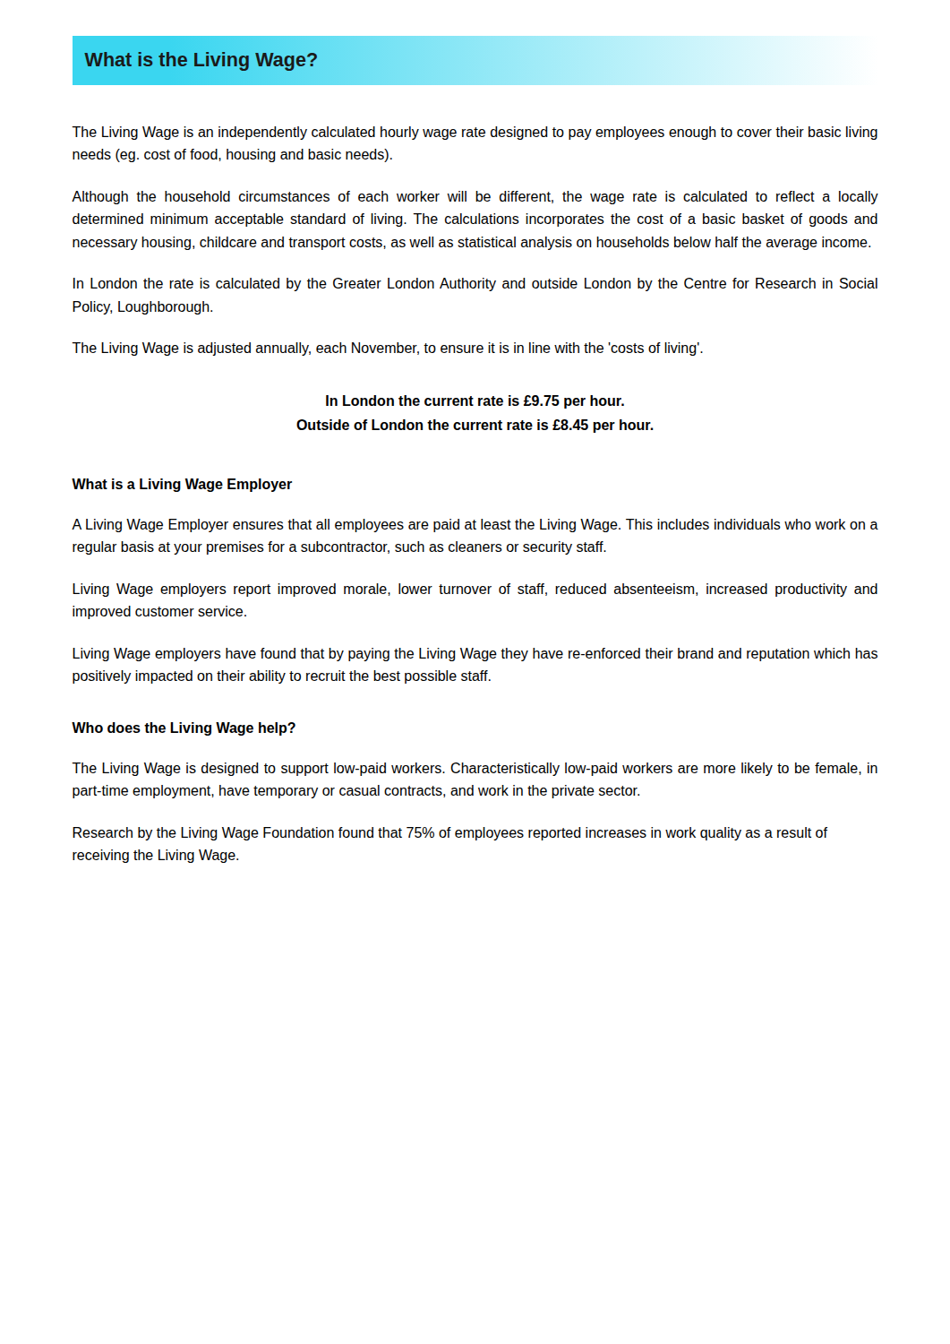What is the Living Wage?
The Living Wage is an independently calculated hourly wage rate designed to pay employees enough to cover their basic living needs (eg. cost of food, housing and basic needs).
Although the household circumstances of each worker will be different, the wage rate is calculated to reflect a locally determined minimum acceptable standard of living. The calculations incorporates the cost of a basic basket of goods and necessary housing, childcare and transport costs, as well as statistical analysis on households below half the average income.
In London the rate is calculated by the Greater London Authority and outside London by the Centre for Research in Social Policy, Loughborough.
The Living Wage is adjusted annually, each November, to ensure it is in line with the 'costs of living'.
In London the current rate is £9.75 per hour.
Outside of London the current rate is £8.45 per hour.
What is a Living Wage Employer
A Living Wage Employer ensures that all employees are paid at least the Living Wage. This includes individuals who work on a regular basis at your premises for a subcontractor, such as cleaners or security staff.
Living Wage employers report improved morale, lower turnover of staff, reduced absenteeism, increased productivity and improved customer service.
Living Wage employers have found that by paying the Living Wage they have re-enforced their brand and reputation which has positively impacted on their ability to recruit the best possible staff.
Who does the Living Wage help?
The Living Wage is designed to support low-paid workers. Characteristically low-paid workers are more likely to be female, in part-time employment, have temporary or casual contracts, and work in the private sector.
Research by the Living Wage Foundation found that 75% of employees reported increases in work quality as a result of receiving the Living Wage.